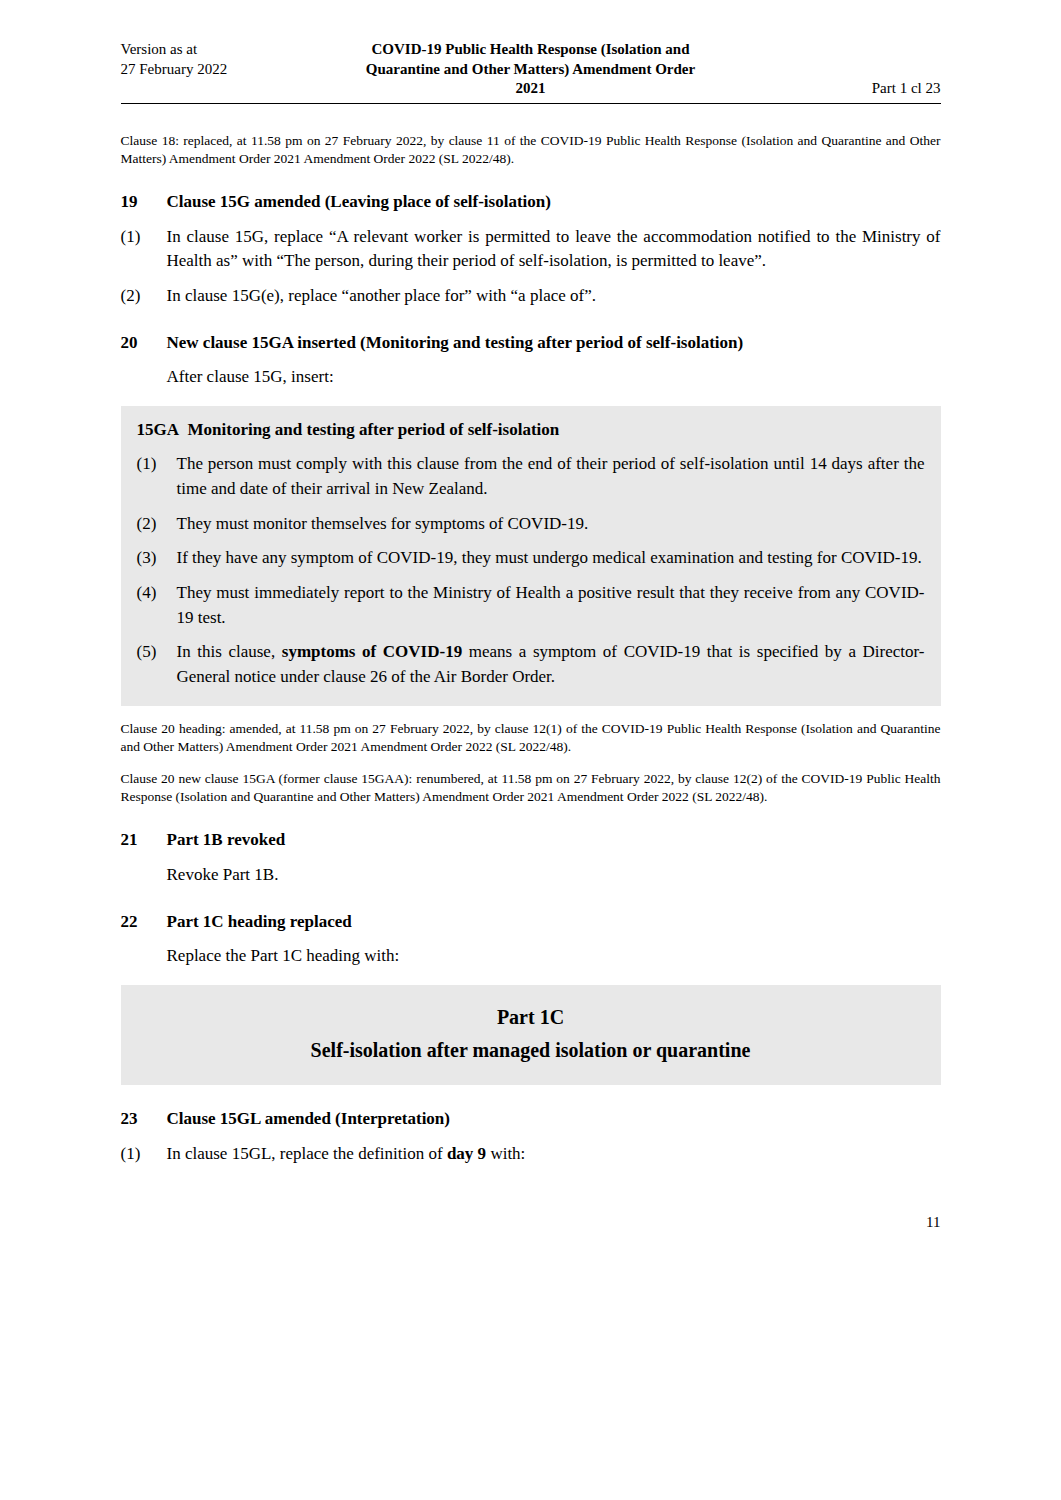Version as at
27 February 2022
COVID-19 Public Health Response (Isolation and
Quarantine and Other Matters) Amendment Order
2021
Part 1 cl 23
Clause 18: replaced, at 11.58 pm on 27 February 2022, by clause 11 of the COVID-19 Public Health Response (Isolation and Quarantine and Other Matters) Amendment Order 2021 Amendment Order 2022 (SL 2022/48).
19
Clause 15G amended (Leaving place of self-isolation)
(1)
In clause 15G, replace “A relevant worker is permitted to leave the accommodation notified to the Ministry of Health as” with “The person, during their period of self-isolation, is permitted to leave”.
(2)
In clause 15G(e), replace “another place for” with “a place of”.
20
New clause 15GA inserted (Monitoring and testing after period of self-isolation)
After clause 15G, insert:
15GA Monitoring and testing after period of self-isolation
(1)
The person must comply with this clause from the end of their period of self-isolation until 14 days after the time and date of their arrival in New Zealand.
(2)
They must monitor themselves for symptoms of COVID-19.
(3)
If they have any symptom of COVID-19, they must undergo medical examination and testing for COVID-19.
(4)
They must immediately report to the Ministry of Health a positive result that they receive from any COVID-19 test.
(5)
In this clause, symptoms of COVID-19 means a symptom of COVID-19 that is specified by a Director-General notice under clause 26 of the Air Border Order.
Clause 20 heading: amended, at 11.58 pm on 27 February 2022, by clause 12(1) of the COVID-19 Public Health Response (Isolation and Quarantine and Other Matters) Amendment Order 2021 Amendment Order 2022 (SL 2022/48).
Clause 20 new clause 15GA (former clause 15GAA): renumbered, at 11.58 pm on 27 February 2022, by clause 12(2) of the COVID-19 Public Health Response (Isolation and Quarantine and Other Matters) Amendment Order 2021 Amendment Order 2022 (SL 2022/48).
21
Part 1B revoked
Revoke Part 1B.
22
Part 1C heading replaced
Replace the Part 1C heading with:
Part 1C
Self-isolation after managed isolation or quarantine
23
Clause 15GL amended (Interpretation)
(1)
In clause 15GL, replace the definition of day 9 with:
11